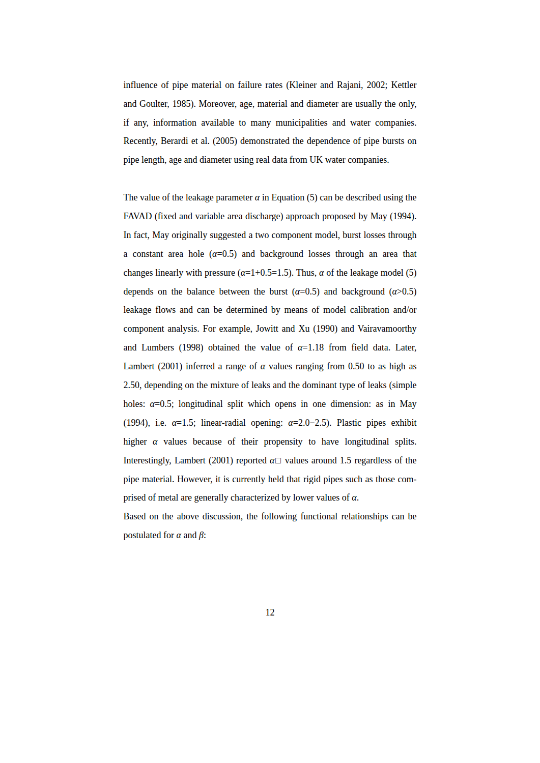influence of pipe material on failure rates (Kleiner and Rajani, 2002; Kettler and Goulter, 1985). Moreover, age, material and diameter are usually the only, if any, information available to many municipalities and water companies. Recently, Berardi et al. (2005) demonstrated the dependence of pipe bursts on pipe length, age and diameter using real data from UK water companies.
The value of the leakage parameter α in Equation (5) can be described using the FAVAD (fixed and variable area discharge) approach proposed by May (1994). In fact, May originally suggested a two component model, burst losses through a constant area hole (α=0.5) and background losses through an area that changes linearly with pressure (α=1+0.5=1.5). Thus, α of the leakage model (5) depends on the balance between the burst (α=0.5) and background (α>0.5) leakage flows and can be determined by means of model calibration and/or component analysis. For example, Jowitt and Xu (1990) and Vairavamoorthy and Lumbers (1998) obtained the value of α=1.18 from field data. Later, Lambert (2001) inferred a range of α values ranging from 0.50 to as high as 2.50, depending on the mixture of leaks and the dominant type of leaks (simple holes: α=0.5; longitudinal split which opens in one dimension: as in May (1994), i.e. α=1.5; linear-radial opening: α=2.0−2.5). Plastic pipes exhibit higher α values because of their propensity to have longitudinal splits. Interestingly, Lambert (2001) reported α□ values around 1.5 regardless of the pipe material. However, it is currently held that rigid pipes such as those comprised of metal are generally characterized by lower values of α.
Based on the above discussion, the following functional relationships can be postulated for α and β:
12